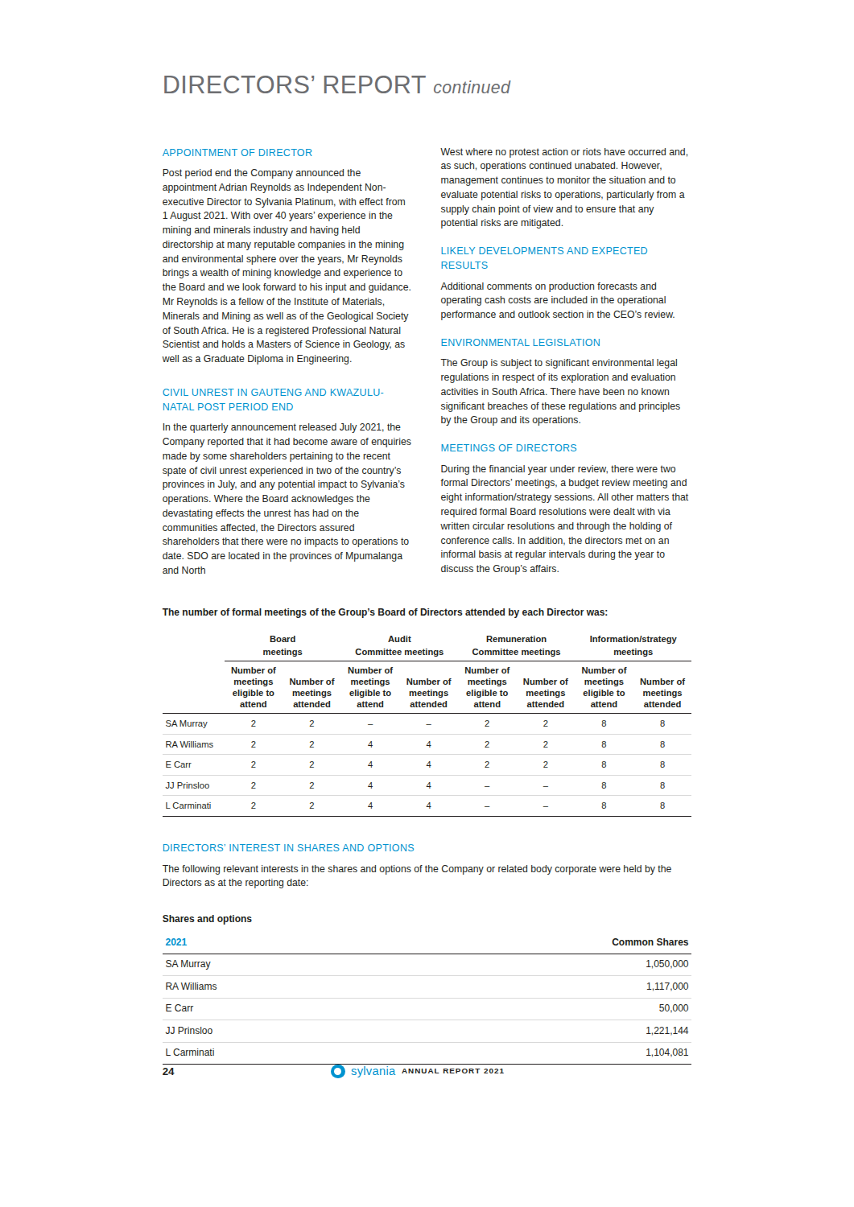DIRECTORS’ REPORT continued
Appointment of Director
Post period end the Company announced the appointment Adrian Reynolds as Independent Non-executive Director to Sylvania Platinum, with effect from 1 August 2021. With over 40 years’ experience in the mining and minerals industry and having held directorship at many reputable companies in the mining and environmental sphere over the years, Mr Reynolds brings a wealth of mining knowledge and experience to the Board and we look forward to his input and guidance. Mr Reynolds is a fellow of the Institute of Materials, Minerals and Mining as well as of the Geological Society of South Africa. He is a registered Professional Natural Scientist and holds a Masters of Science in Geology, as well as a Graduate Diploma in Engineering.
Civil unrest in Gauteng and KwaZulu-Natal post period end
In the quarterly announcement released July 2021, the Company reported that it had become aware of enquiries made by some shareholders pertaining to the recent spate of civil unrest experienced in two of the country’s provinces in July, and any potential impact to Sylvania’s operations. Where the Board acknowledges the devastating effects the unrest has had on the communities affected, the Directors assured shareholders that there were no impacts to operations to date. SDO are located in the provinces of Mpumalanga and North
West where no protest action or riots have occurred and, as such, operations continued unabated. However, management continues to monitor the situation and to evaluate potential risks to operations, particularly from a supply chain point of view and to ensure that any potential risks are mitigated.
Likely developments and expected results
Additional comments on production forecasts and operating cash costs are included in the operational performance and outlook section in the CEO’s review.
Environmental legislation
The Group is subject to significant environmental legal regulations in respect of its exploration and evaluation activities in South Africa. There have been no known significant breaches of these regulations and principles by the Group and its operations.
Meetings of Directors
During the financial year under review, there were two formal Directors’ meetings, a budget review meeting and eight information/strategy sessions. All other matters that required formal Board resolutions were dealt with via written circular resolutions and through the holding of conference calls. In addition, the directors met on an informal basis at regular intervals during the year to discuss the Group’s affairs.
The number of formal meetings of the Group’s Board of Directors attended by each Director was:
| | Board meetings | Audit Committee meetings | Remuneration Committee meetings | Information/strategy meetings |
| --- | --- | --- | --- | --- |
| | Number of meetings eligible to attend | Number of meetings attended | Number of meetings eligible to attend | Number of meetings attended | Number of meetings eligible to attend | Number of meetings attended | Number of meetings eligible to attend | Number of meetings attended |
| SA Murray | 2 | 2 | – | – | 2 | 2 | 8 | 8 |
| RA Williams | 2 | 2 | 4 | 4 | 2 | 2 | 8 | 8 |
| E Carr | 2 | 2 | 4 | 4 | 2 | 2 | 8 | 8 |
| JJ Prinsloo | 2 | 2 | 4 | 4 | – | – | 8 | 8 |
| L Carminati | 2 | 2 | 4 | 4 | – | – | 8 | 8 |
Directors’ interest in shares and options
The following relevant interests in the shares and options of the Company or related body corporate were held by the Directors as at the reporting date:
Shares and options
| 2021 | Common Shares |
| --- | --- |
| SA Murray | 1,050,000 |
| RA Williams | 1,117,000 |
| E Carr | 50,000 |
| JJ Prinsloo | 1,221,144 |
| L Carminati | 1,104,081 |
24
sylvania ANNUAL REPORT 2021